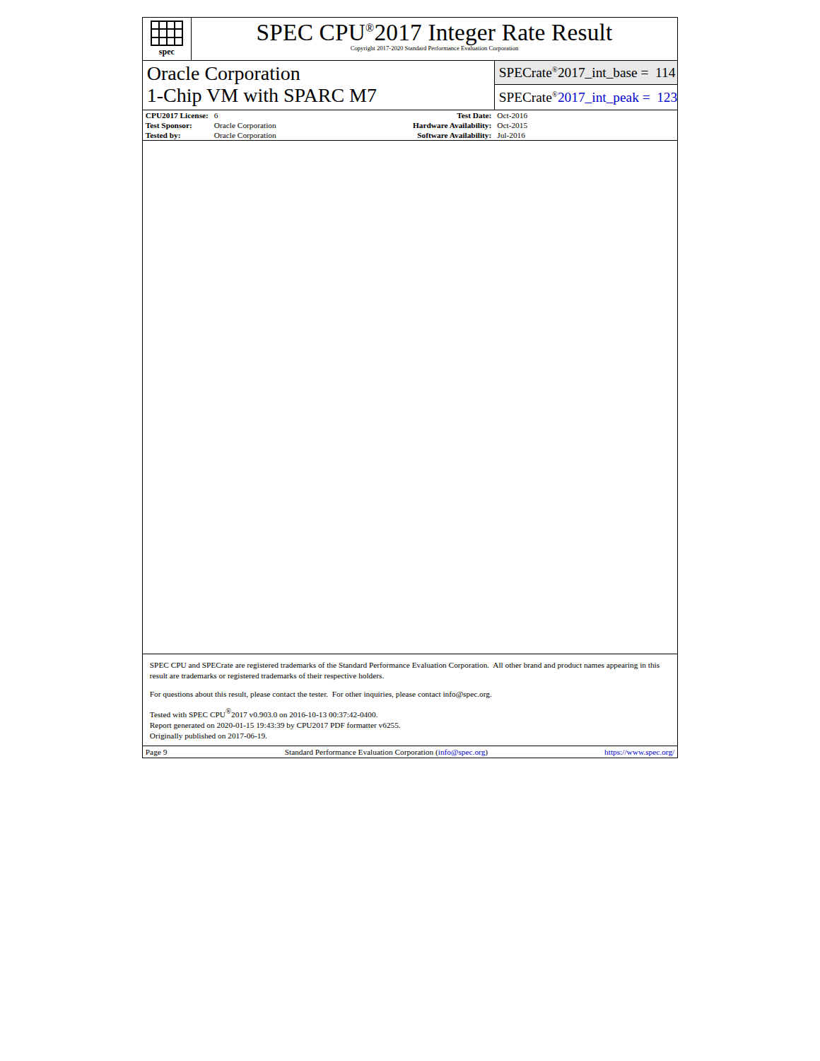spec
SPEC CPU®2017 Integer Rate Result
Copyright 2017-2020 Standard Performance Evaluation Corporation
Oracle Corporation
1-Chip VM with SPARC M7
SPECrate®2017_int_base = 114
SPECrate®2017_int_peak = 123
| CPU2017 License: | 6 |
| Test Sponsor: | Oracle Corporation |
| Tested by: | Oracle Corporation |
| Test Date: | Oct-2016 |
| Hardware Availability: | Oct-2015 |
| Software Availability: | Jul-2016 |
SPEC CPU and SPECrate are registered trademarks of the Standard Performance Evaluation Corporation. All other brand and product names appearing in this result are trademarks or registered trademarks of their respective holders.
For questions about this result, please contact the tester. For other inquiries, please contact info@spec.org.
Tested with SPEC CPU®2017 v0.903.0 on 2016-10-13 00:37:42-0400.
Report generated on 2020-01-15 19:43:39 by CPU2017 PDF formatter v6255.
Originally published on 2017-06-19.
Page 9
Standard Performance Evaluation Corporation (info@spec.org)
https://www.spec.org/